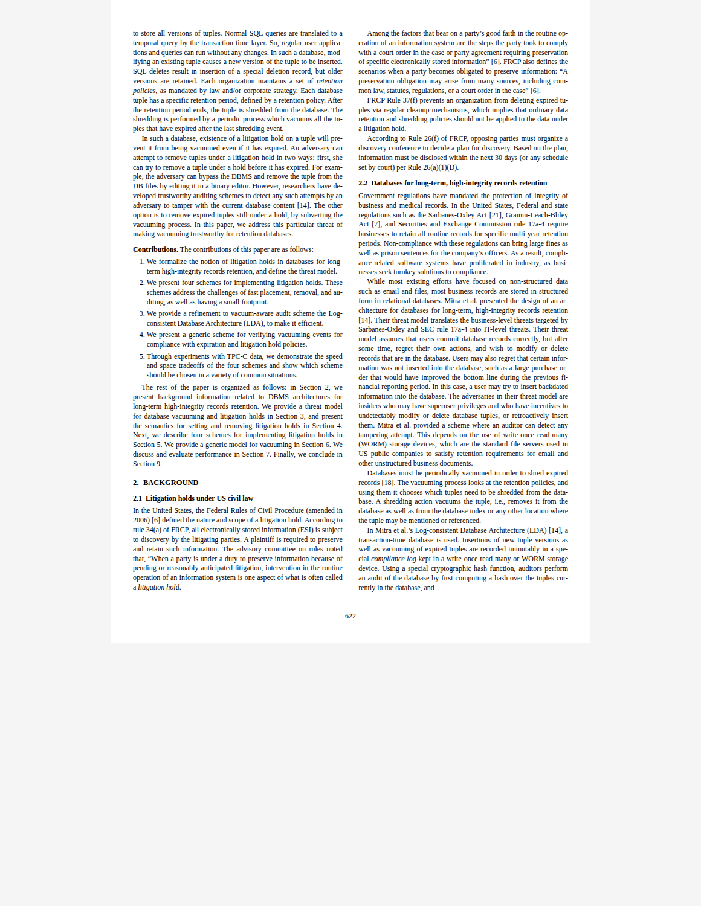to store all versions of tuples. Normal SQL queries are translated to a temporal query by the transaction-time layer. So, regular user applications and queries can run without any changes. In such a database, modifying an existing tuple causes a new version of the tuple to be inserted. SQL deletes result in insertion of a special deletion record, but older versions are retained. Each organization maintains a set of retention policies, as mandated by law and/or corporate strategy. Each database tuple has a specific retention period, defined by a retention policy. After the retention period ends, the tuple is shredded from the database. The shredding is performed by a periodic process which vacuums all the tuples that have expired after the last shredding event.
In such a database, existence of a litigation hold on a tuple will prevent it from being vacuumed even if it has expired. An adversary can attempt to remove tuples under a litigation hold in two ways: first, she can try to remove a tuple under a hold before it has expired. For example, the adversary can bypass the DBMS and remove the tuple from the DB files by editing it in a binary editor. However, researchers have developed trustworthy auditing schemes to detect any such attempts by an adversary to tamper with the current database content [14]. The other option is to remove expired tuples still under a hold, by subverting the vacuuming process. In this paper, we address this particular threat of making vacuuming trustworthy for retention databases.
Contributions. The contributions of this paper are as follows:
We formalize the notion of litigation holds in databases for long-term high-integrity records retention, and define the threat model.
We present four schemes for implementing litigation holds. These schemes address the challenges of fast placement, removal, and auditing, as well as having a small footprint.
We provide a refinement to vacuum-aware audit scheme the Log-consistent Database Architecture (LDA), to make it efficient.
We present a generic scheme for verifying vacuuming events for compliance with expiration and litigation hold policies.
Through experiments with TPC-C data, we demonstrate the speed and space tradeoffs of the four schemes and show which scheme should be chosen in a variety of common situations.
The rest of the paper is organized as follows: in Section 2, we present background information related to DBMS architectures for long-term high-integrity records retention. We provide a threat model for database vacuuming and litigation holds in Section 3, and present the semantics for setting and removing litigation holds in Section 4. Next, we describe four schemes for implementing litigation holds in Section 5. We provide a generic model for vacuuming in Section 6. We discuss and evaluate performance in Section 7. Finally, we conclude in Section 9.
2. BACKGROUND
2.1 Litigation holds under US civil law
In the United States, the Federal Rules of Civil Procedure (amended in 2006) [6] defined the nature and scope of a litigation hold. According to rule 34(a) of FRCP, all electronically stored information (ESI) is subject to discovery by the litigating parties. A plaintiff is required to preserve and retain such information. The advisory committee on rules noted that, “When a party is under a duty to preserve information because of pending or reasonably anticipated litigation, intervention in the routine operation of an information system is one aspect of what is often called a litigation hold.
Among the factors that bear on a party’s good faith in the routine operation of an information system are the steps the party took to comply with a court order in the case or party agreement requiring preservation of specific electronically stored information” [6]. FRCP also defines the scenarios when a party becomes obligated to preserve information: “A preservation obligation may arise from many sources, including common law, statutes, regulations, or a court order in the case” [6].
FRCP Rule 37(f) prevents an organization from deleting expired tuples via regular cleanup mechanisms, which implies that ordinary data retention and shredding policies should not be applied to the data under a litigation hold.
According to Rule 26(f) of FRCP, opposing parties must organize a discovery conference to decide a plan for discovery. Based on the plan, information must be disclosed within the next 30 days (or any schedule set by court) per Rule 26(a)(1)(D).
2.2 Databases for long-term, high-integrity records retention
Government regulations have mandated the protection of integrity of business and medical records. In the United States, Federal and state regulations such as the Sarbanes-Oxley Act [21], Gramm-Leach-Bliley Act [7], and Securities and Exchange Commission rule 17a-4 require businesses to retain all routine records for specific multi-year retention periods. Non-compliance with these regulations can bring large fines as well as prison sentences for the company’s officers. As a result, compliance-related software systems have proliferated in industry, as businesses seek turnkey solutions to compliance.
While most existing efforts have focused on non-structured data such as email and files, most business records are stored in structured form in relational databases. Mitra et al. presented the design of an architecture for databases for long-term, high-integrity records retention [14]. Their threat model translates the business-level threats targeted by Sarbanes-Oxley and SEC rule 17a-4 into IT-level threats. Their threat model assumes that users commit database records correctly, but after some time, regret their own actions, and wish to modify or delete records that are in the database. Users may also regret that certain information was not inserted into the database, such as a large purchase order that would have improved the bottom line during the previous financial reporting period. In this case, a user may try to insert backdated information into the database. The adversaries in their threat model are insiders who may have superuser privileges and who have incentives to undetectably modify or delete database tuples, or retroactively insert them. Mitra et al. provided a scheme where an auditor can detect any tampering attempt. This depends on the use of write-once read-many (WORM) storage devices, which are the standard file servers used in US public companies to satisfy retention requirements for email and other unstructured business documents.
Databases must be periodically vacuumed in order to shred expired records [18]. The vacuuming process looks at the retention policies, and using them it chooses which tuples need to be shredded from the database. A shredding action vacuums the tuple, i.e., removes it from the database as well as from the database index or any other location where the tuple may be mentioned or referenced.
In Mitra et al.’s Log-consistent Database Architecture (LDA) [14], a transaction-time database is used. Insertions of new tuple versions as well as vacuuming of expired tuples are recorded immutably in a special compliance log kept in a write-once-read-many or WORM storage device. Using a special cryptographic hash function, auditors perform an audit of the database by first computing a hash over the tuples currently in the database, and
622